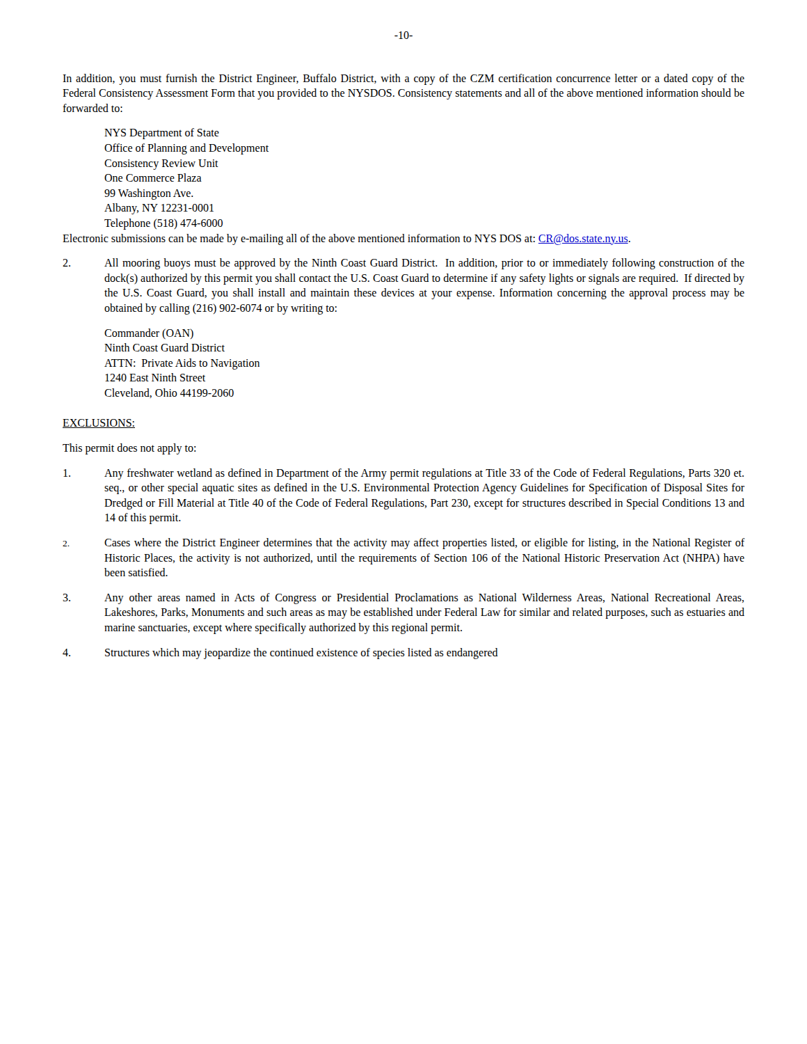-10-
In addition, you must furnish the District Engineer, Buffalo District, with a copy of the CZM certification concurrence letter or a dated copy of the Federal Consistency Assessment Form that you provided to the NYSDOS. Consistency statements and all of the above mentioned information should be forwarded to:
NYS Department of State
Office of Planning and Development
Consistency Review Unit
One Commerce Plaza
99 Washington Ave.
Albany, NY 12231-0001
Telephone (518) 474-6000
Electronic submissions can be made by e-mailing all of the above mentioned information to NYS DOS at: CR@dos.state.ny.us.
2.
All mooring buoys must be approved by the Ninth Coast Guard District. In addition, prior to or immediately following construction of the dock(s) authorized by this permit you shall contact the U.S. Coast Guard to determine if any safety lights or signals are required. If directed by the U.S. Coast Guard, you shall install and maintain these devices at your expense. Information concerning the approval process may be obtained by calling (216) 902-6074 or by writing to:
Commander (OAN)
Ninth Coast Guard District
ATTN: Private Aids to Navigation
1240 East Ninth Street
Cleveland, Ohio 44199-2060
EXCLUSIONS:
This permit does not apply to:
1.
Any freshwater wetland as defined in Department of the Army permit regulations at Title 33 of the Code of Federal Regulations, Parts 320 et. seq., or other special aquatic sites as defined in the U.S. Environmental Protection Agency Guidelines for Specification of Disposal Sites for Dredged or Fill Material at Title 40 of the Code of Federal Regulations, Part 230, except for structures described in Special Conditions 13 and 14 of this permit.
2.
Cases where the District Engineer determines that the activity may affect properties listed, or eligible for listing, in the National Register of Historic Places, the activity is not authorized, until the requirements of Section 106 of the National Historic Preservation Act (NHPA) have been satisfied.
3.
Any other areas named in Acts of Congress or Presidential Proclamations as National Wilderness Areas, National Recreational Areas, Lakeshores, Parks, Monuments and such areas as may be established under Federal Law for similar and related purposes, such as estuaries and marine sanctuaries, except where specifically authorized by this regional permit.
4.
Structures which may jeopardize the continued existence of species listed as endangered